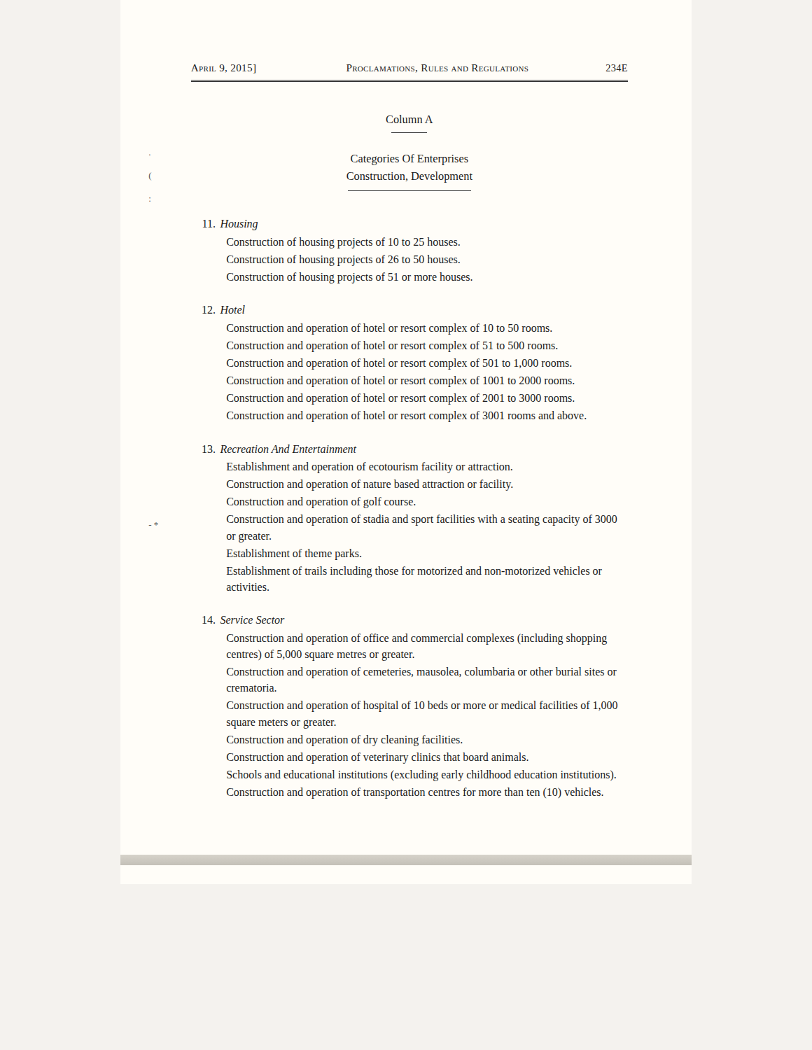. ( :
- *
April 9, 2015]
Proclamations, Rules and Regulations
234E
Column A
Categories Of Enterprises
Construction, Development
11.
Housing
Construction of housing projects of 10 to 25 houses.
Construction of housing projects of 26 to 50 houses.
Construction of housing projects of 51 or more houses.
12.
Hotel
Construction and operation of hotel or resort complex of 10 to 50 rooms.
Construction and operation of hotel or resort complex of 51 to 500 rooms.
Construction and operation of hotel or resort complex of 501 to 1,000 rooms.
Construction and operation of hotel or resort complex of 1001 to 2000 rooms.
Construction and operation of hotel or resort complex of 2001 to 3000 rooms.
Construction and operation of hotel or resort complex of 3001 rooms and above.
13.
Recreation And Entertainment
Establishment and operation of ecotourism facility or attraction.
Construction and operation of nature based attraction or facility.
Construction and operation of golf course.
Construction and operation of stadia and sport facilities with a seating capacity of 3000 or greater.
Establishment of theme parks.
Establishment of trails including those for motorized and non-motorized vehicles or activities.
14.
Service Sector
Construction and operation of office and commercial complexes (including shopping centres) of 5,000 square metres or greater.
Construction and operation of cemeteries, mausolea, columbaria or other burial sites or crematoria.
Construction and operation of hospital of 10 beds or more or medical facilities of 1,000 square meters or greater.
Construction and operation of dry cleaning facilities.
Construction and operation of veterinary clinics that board animals.
Schools and educational institutions (excluding early childhood education institutions).
Construction and operation of transportation centres for more than ten (10) vehicles.